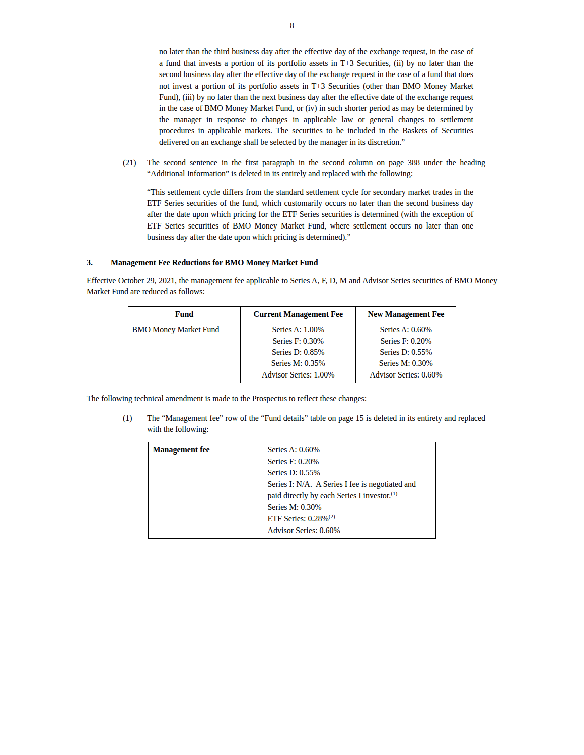8
no later than the third business day after the effective day of the exchange request, in the case of a fund that invests a portion of its portfolio assets in T+3 Securities, (ii) by no later than the second business day after the effective day of the exchange request in the case of a fund that does not invest a portion of its portfolio assets in T+3 Securities (other than BMO Money Market Fund), (iii) by no later than the next business day after the effective date of the exchange request in the case of BMO Money Market Fund, or (iv) in such shorter period as may be determined by the manager in response to changes in applicable law or general changes to settlement procedures in applicable markets. The securities to be included in the Baskets of Securities delivered on an exchange shall be selected by the manager in its discretion.”
(21)
The second sentence in the first paragraph in the second column on page 388 under the heading “Additional Information” is deleted in its entirely and replaced with the following:
“This settlement cycle differs from the standard settlement cycle for secondary market trades in the ETF Series securities of the fund, which customarily occurs no later than the second business day after the date upon which pricing for the ETF Series securities is determined (with the exception of ETF Series securities of BMO Money Market Fund, where settlement occurs no later than one business day after the date upon which pricing is determined).”
3. Management Fee Reductions for BMO Money Market Fund
Effective October 29, 2021, the management fee applicable to Series A, F, D, M and Advisor Series securities of BMO Money Market Fund are reduced as follows:
| Fund | Current Management Fee | New Management Fee |
| --- | --- | --- |
| BMO Money Market Fund | Series A: 1.00% Series F: 0.30% Series D: 0.85% Series M: 0.35% Advisor Series: 1.00% | Series A: 0.60% Series F: 0.20% Series D: 0.55% Series M: 0.30% Advisor Series: 0.60% |
The following technical amendment is made to the Prospectus to reflect these changes:
(1)
The “Management fee” row of the “Fund details” table on page 15 is deleted in its entirety and replaced with the following:
| Management fee | Series A: 0.60% Series F: 0.20% Series D: 0.55% Series I: N/A. A Series I fee is negotiated and paid directly by each Series I investor. (1) Series M: 0.30% ETF Series: 0.28% (2) Advisor Series: 0.60% |